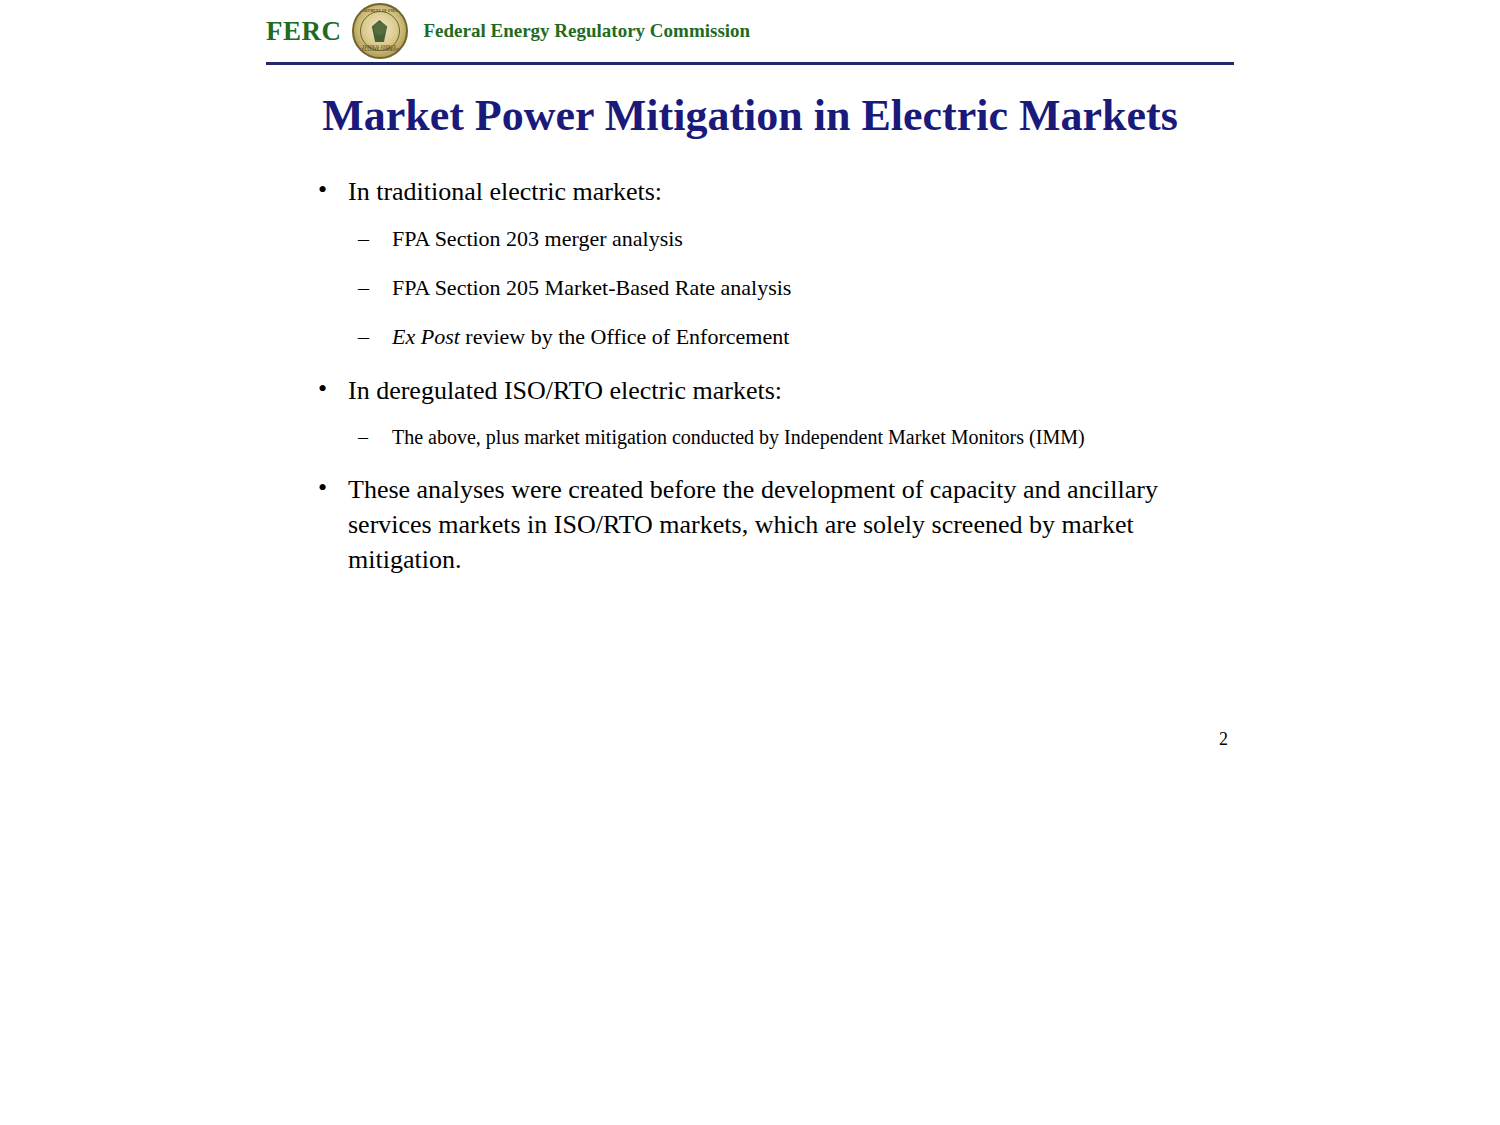FERC DEPARTMENT OF ENERGY FEDERAL ENERGY REGULATORY COMMISSION Federal Energy Regulatory Commission
Market Power Mitigation in Electric Markets
In traditional electric markets:
FPA Section 203 merger analysis
FPA Section 205 Market-Based Rate analysis
Ex Post review by the Office of Enforcement
In deregulated ISO/RTO electric markets:
The above, plus market mitigation conducted by Independent Market Monitors (IMM)
These analyses were created before the development of capacity and ancillary services markets in ISO/RTO markets, which are solely screened by market mitigation.
2